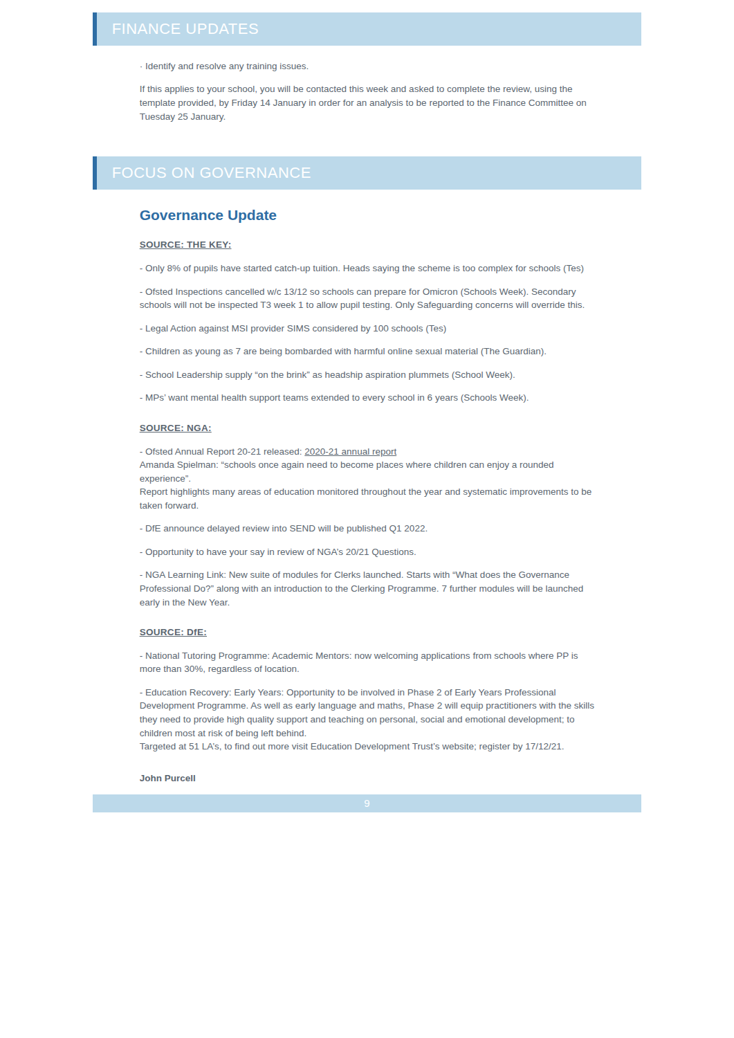FINANCE UPDATES
Identify and resolve any training issues.
If this applies to your school, you will be contacted this week and asked to complete the review, using the template provided, by Friday 14 January in order for an analysis to be reported to the Finance Committee on Tuesday 25 January.
FOCUS ON GOVERNANCE
Governance Update
SOURCE: THE KEY:
Only 8% of pupils have started catch-up tuition. Heads saying the scheme is too complex for schools (Tes)
Ofsted Inspections cancelled w/c 13/12 so schools can prepare for Omicron (Schools Week). Secondary schools will not be inspected T3 week 1 to allow pupil testing. Only Safeguarding concerns will override this.
Legal Action against MSI provider SIMS considered by 100 schools (Tes)
Children as young as 7 are being bombarded with harmful online sexual material (The Guardian).
School Leadership supply “on the brink” as headship aspiration plummets (School Week).
MPs’ want mental health support teams extended to every school in 6 years (Schools Week).
SOURCE: NGA:
Ofsted Annual Report 20-21 released: 2020-21 annual report
Amanda Spielman: “schools once again need to become places where children can enjoy a rounded experience”.
Report highlights many areas of education monitored throughout the year and systematic improvements to be taken forward.
DfE announce delayed review into SEND will be published Q1 2022.
Opportunity to have your say in review of NGA’s 20/21 Questions.
NGA Learning Link: New suite of modules for Clerks launched. Starts with “What does the Governance Professional Do?” along with an introduction to the Clerking Programme. 7 further modules will be launched early in the New Year.
SOURCE: DfE:
National Tutoring Programme: Academic Mentors: now welcoming applications from schools where PP is more than 30%, regardless of location.
Education Recovery: Early Years: Opportunity to be involved in Phase 2 of Early Years Professional Development Programme. As well as early language and maths, Phase 2 will equip practitioners with the skills they need to provide high quality support and teaching on personal, social and emotional development; to children most at risk of being left behind.
Targeted at 51 LA’s, to find out more visit Education Development Trust’s website; register by 17/12/21.
John Purcell
9